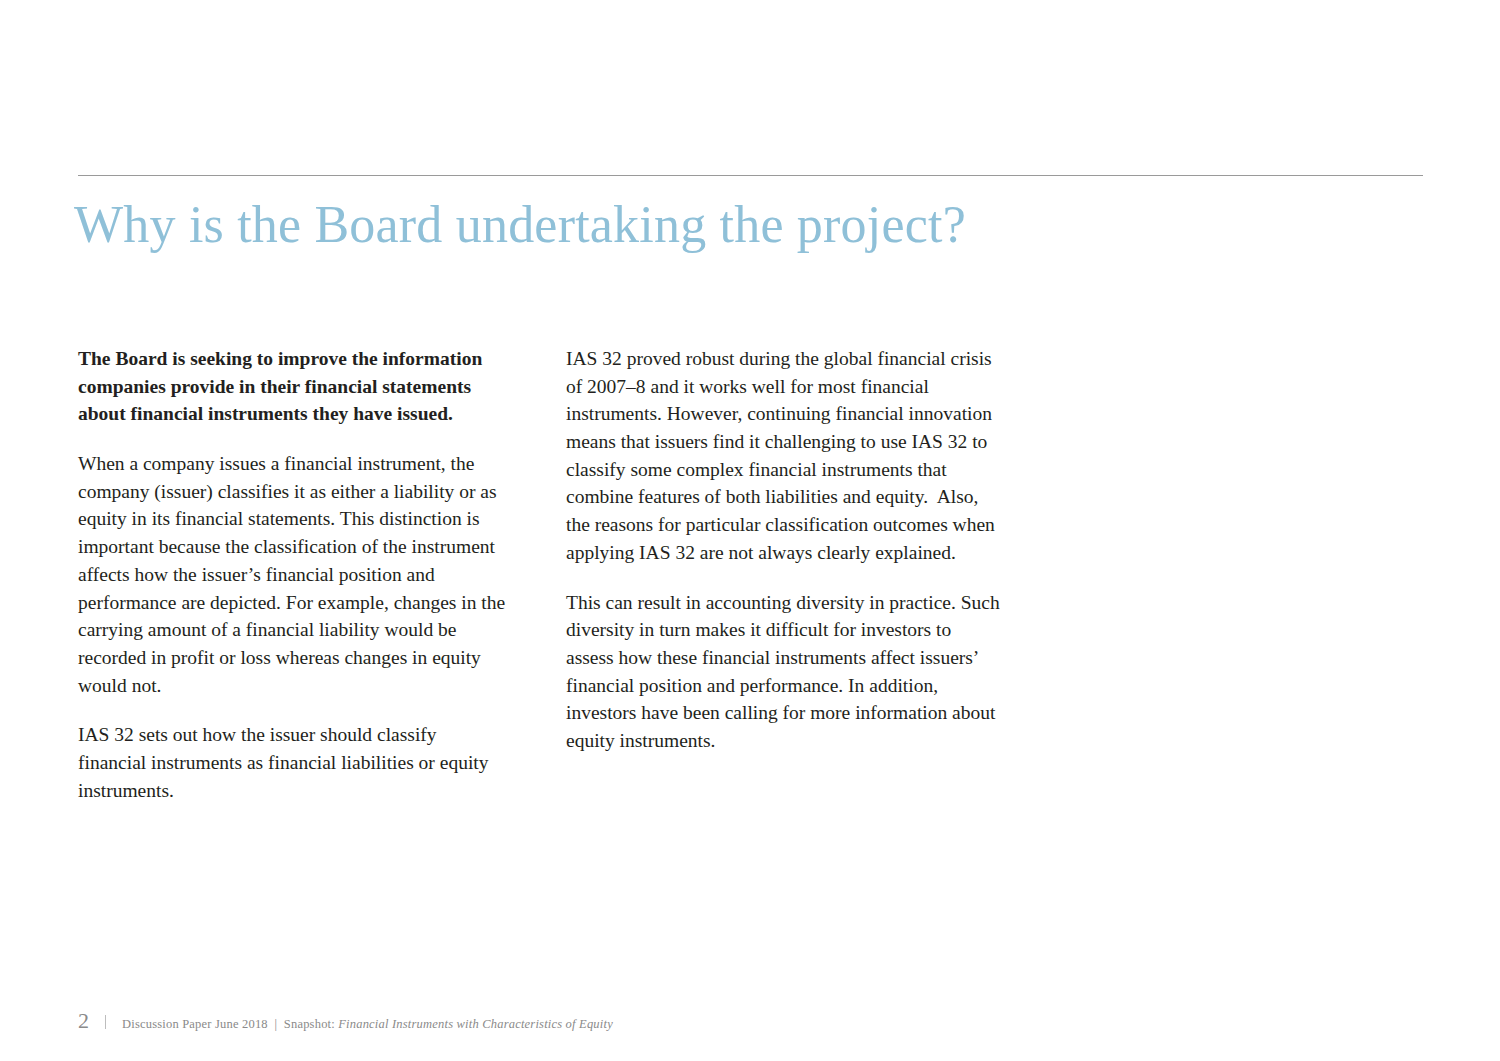Why is the Board undertaking the project?
The Board is seeking to improve the information companies provide in their financial statements about financial instruments they have issued.
When a company issues a financial instrument, the company (issuer) classifies it as either a liability or as equity in its financial statements. This distinction is important because the classification of the instrument affects how the issuer’s financial position and performance are depicted. For example, changes in the carrying amount of a financial liability would be recorded in profit or loss whereas changes in equity would not.
IAS 32 sets out how the issuer should classify financial instruments as financial liabilities or equity instruments.
IAS 32 proved robust during the global financial crisis of 2007–8 and it works well for most financial instruments. However, continuing financial innovation means that issuers find it challenging to use IAS 32 to classify some complex financial instruments that combine features of both liabilities and equity. Also, the reasons for particular classification outcomes when applying IAS 32 are not always clearly explained.
This can result in accounting diversity in practice. Such diversity in turn makes it difficult for investors to assess how these financial instruments affect issuers’ financial position and performance. In addition, investors have been calling for more information about equity instruments.
2 Discussion Paper June 2018 | Snapshot: Financial Instruments with Characteristics of Equity